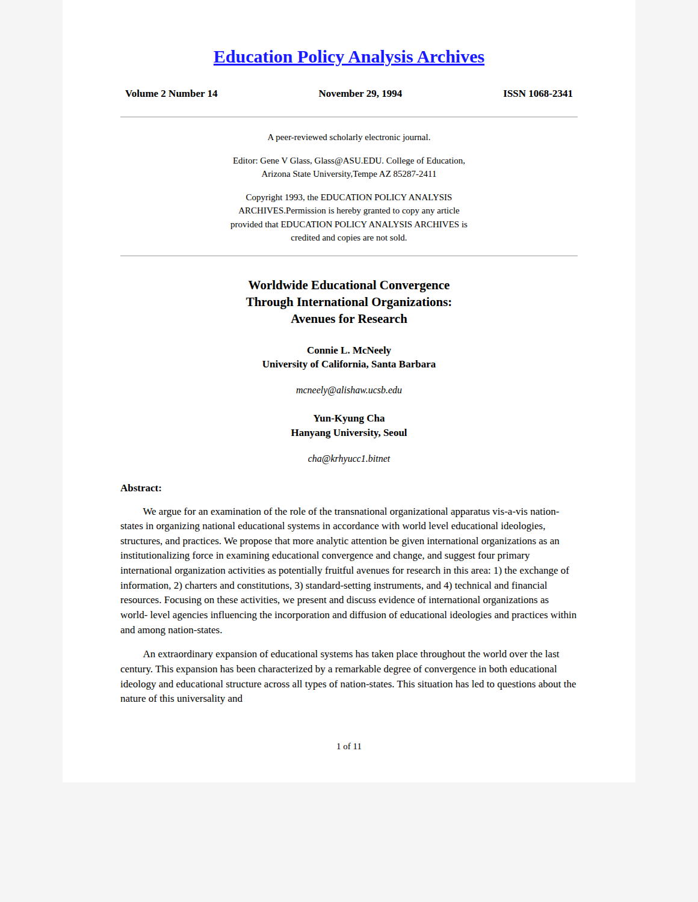Education Policy Analysis Archives
Volume 2 Number 14 November 29, 1994 ISSN 1068-2341
A peer-reviewed scholarly electronic journal.
Editor: Gene V Glass, Glass@ASU.EDU. College of Education,
Arizona State University,Tempe AZ 85287-2411
Copyright 1993, the EDUCATION POLICY ANALYSIS
ARCHIVES.Permission is hereby granted to copy any article
provided that EDUCATION POLICY ANALYSIS ARCHIVES is
credited and copies are not sold.
Worldwide Educational Convergence
Through International Organizations:
Avenues for Research
Connie L. McNeely
University of California, Santa Barbara
mcneely@alishaw.ucsb.edu
Yun-Kyung Cha
Hanyang University, Seoul
cha@krhyucc1.bitnet
Abstract:
We argue for an examination of the role of the transnational organizational apparatus vis-a-vis nation-states in organizing national educational systems in accordance with world level educational ideologies, structures, and practices. We propose that more analytic attention be given international organizations as an institutionalizing force in examining educational convergence and change, and suggest four primary international organization activities as potentially fruitful avenues for research in this area: 1) the exchange of information, 2) charters and constitutions, 3) standard-setting instruments, and 4) technical and financial resources. Focusing on these activities, we present and discuss evidence of international organizations as world- level agencies influencing the incorporation and diffusion of educational ideologies and practices within and among nation-states.
An extraordinary expansion of educational systems has taken place throughout the world over the last century. This expansion has been characterized by a remarkable degree of convergence in both educational ideology and educational structure across all types of nation-states. This situation has led to questions about the nature of this universality and
1 of 11